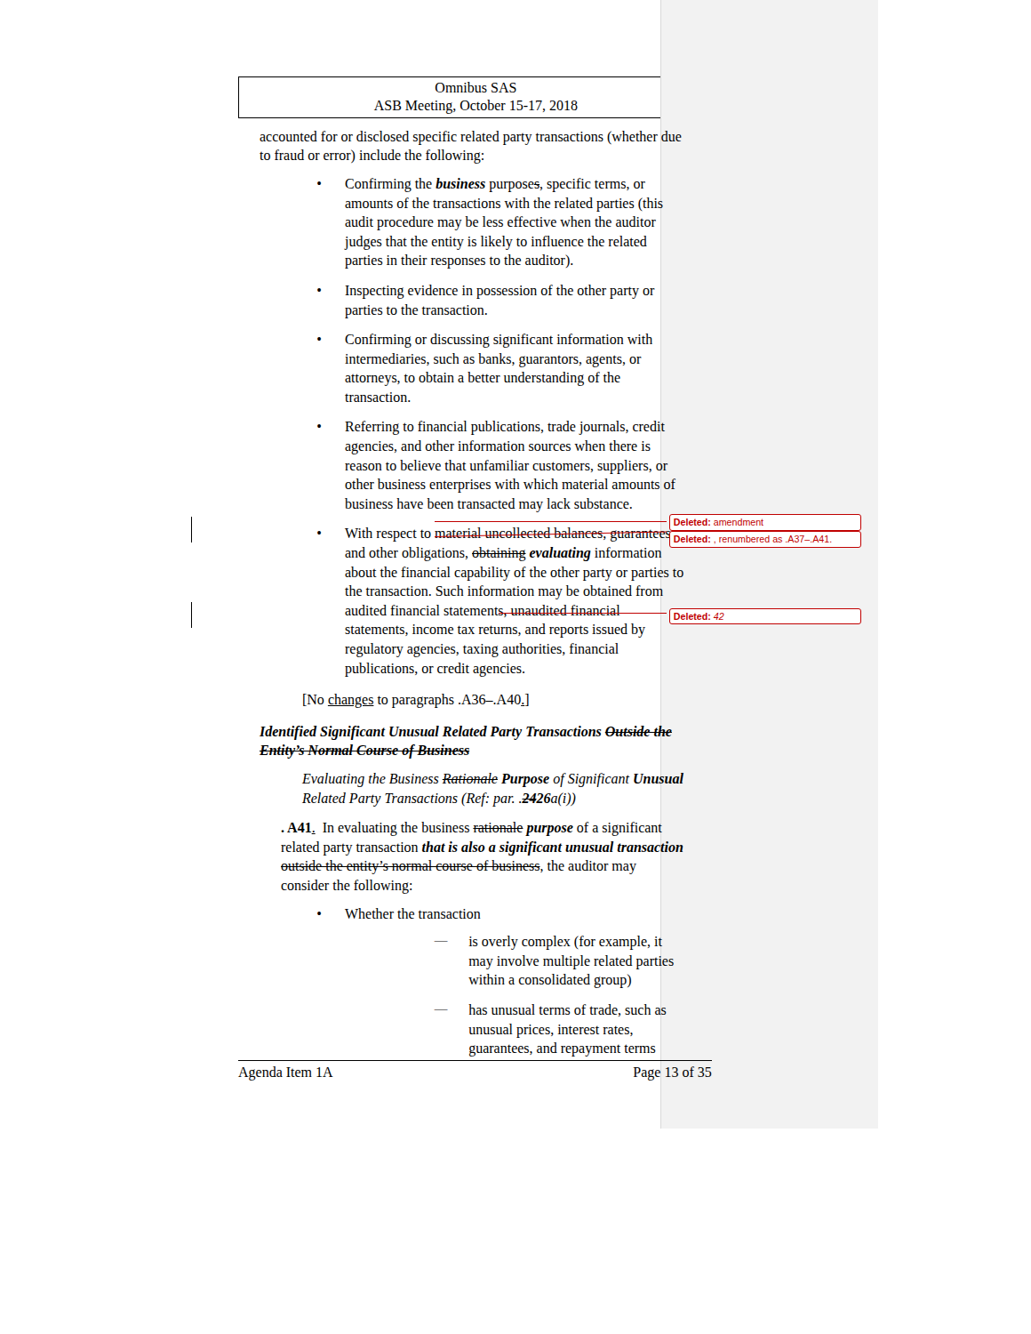Omnibus SAS
ASB Meeting, October 15-17, 2018
accounted for or disclosed specific related party transactions (whether due to fraud or error) include the following:
Confirming the business purposes, specific terms, or amounts of the transactions with the related parties (this audit procedure may be less effective when the auditor judges that the entity is likely to influence the related parties in their responses to the auditor).
Inspecting evidence in possession of the other party or parties to the transaction.
Confirming or discussing significant information with intermediaries, such as banks, guarantors, agents, or attorneys, to obtain a better understanding of the transaction.
Referring to financial publications, trade journals, credit agencies, and other information sources when there is reason to believe that unfamiliar customers, suppliers, or other business enterprises with which material amounts of business have been transacted may lack substance.
With respect to material uncollected balances, guarantees, and other obligations, obtaining evaluating information about the financial capability of the other party or parties to the transaction. Such information may be obtained from audited financial statements, unaudited financial statements, income tax returns, and reports issued by regulatory agencies, taxing authorities, financial publications, or credit agencies.
[No changes to paragraphs .A36–.A40.]
Identified Significant Unusual Related Party Transactions Outside the Entity’s Normal Course of Business
Evaluating the Business Rationale Purpose of Significant Unusual Related Party Transactions (Ref: par. . 2426 a(i))
. A41. In evaluating the business rationale purpose of a significant related party transaction that is also a significant unusual transaction outside the entity’s normal course of business, the auditor may consider the following:
Whether the transaction
is overly complex (for example, it may involve multiple related parties within a consolidated group)
has unusual terms of trade, such as unusual prices, interest rates, guarantees, and repayment terms
Deleted: amendment
Deleted: , renumbered as .A37–.A41.
Deleted: 42
Agenda Item 1A Page 13 of 35